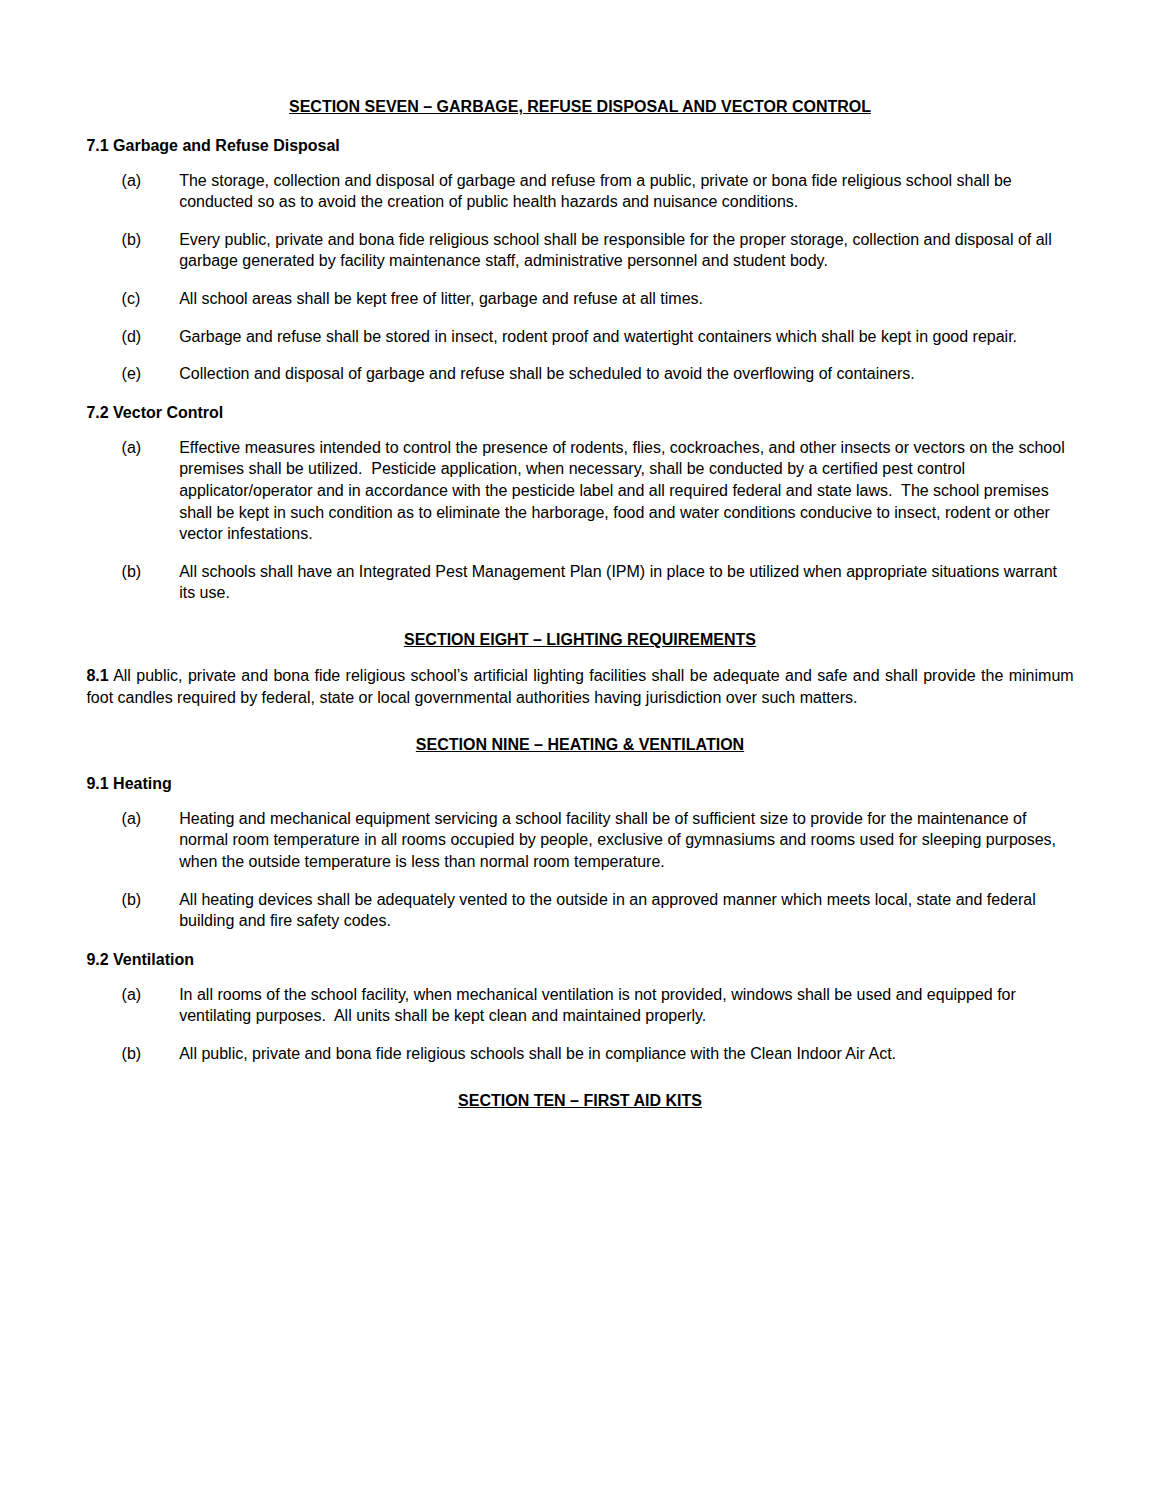SECTION SEVEN – GARBAGE, REFUSE DISPOSAL AND VECTOR CONTROL
7.1 Garbage and Refuse Disposal
The storage, collection and disposal of garbage and refuse from a public, private or bona fide religious school shall be conducted so as to avoid the creation of public health hazards and nuisance conditions.
Every public, private and bona fide religious school shall be responsible for the proper storage, collection and disposal of all garbage generated by facility maintenance staff, administrative personnel and student body.
All school areas shall be kept free of litter, garbage and refuse at all times.
Garbage and refuse shall be stored in insect, rodent proof and watertight containers which shall be kept in good repair.
Collection and disposal of garbage and refuse shall be scheduled to avoid the overflowing of containers.
7.2 Vector Control
Effective measures intended to control the presence of rodents, flies, cockroaches, and other insects or vectors on the school premises shall be utilized. Pesticide application, when necessary, shall be conducted by a certified pest control applicator/operator and in accordance with the pesticide label and all required federal and state laws. The school premises shall be kept in such condition as to eliminate the harborage, food and water conditions conducive to insect, rodent or other vector infestations.
All schools shall have an Integrated Pest Management Plan (IPM) in place to be utilized when appropriate situations warrant its use.
SECTION EIGHT – LIGHTING REQUIREMENTS
8.1 All public, private and bona fide religious school’s artificial lighting facilities shall be adequate and safe and shall provide the minimum foot candles required by federal, state or local governmental authorities having jurisdiction over such matters.
SECTION NINE – HEATING & VENTILATION
9.1 Heating
Heating and mechanical equipment servicing a school facility shall be of sufficient size to provide for the maintenance of normal room temperature in all rooms occupied by people, exclusive of gymnasiums and rooms used for sleeping purposes, when the outside temperature is less than normal room temperature.
All heating devices shall be adequately vented to the outside in an approved manner which meets local, state and federal building and fire safety codes.
9.2 Ventilation
In all rooms of the school facility, when mechanical ventilation is not provided, windows shall be used and equipped for ventilating purposes. All units shall be kept clean and maintained properly.
All public, private and bona fide religious schools shall be in compliance with the Clean Indoor Air Act.
SECTION TEN – FIRST AID KITS